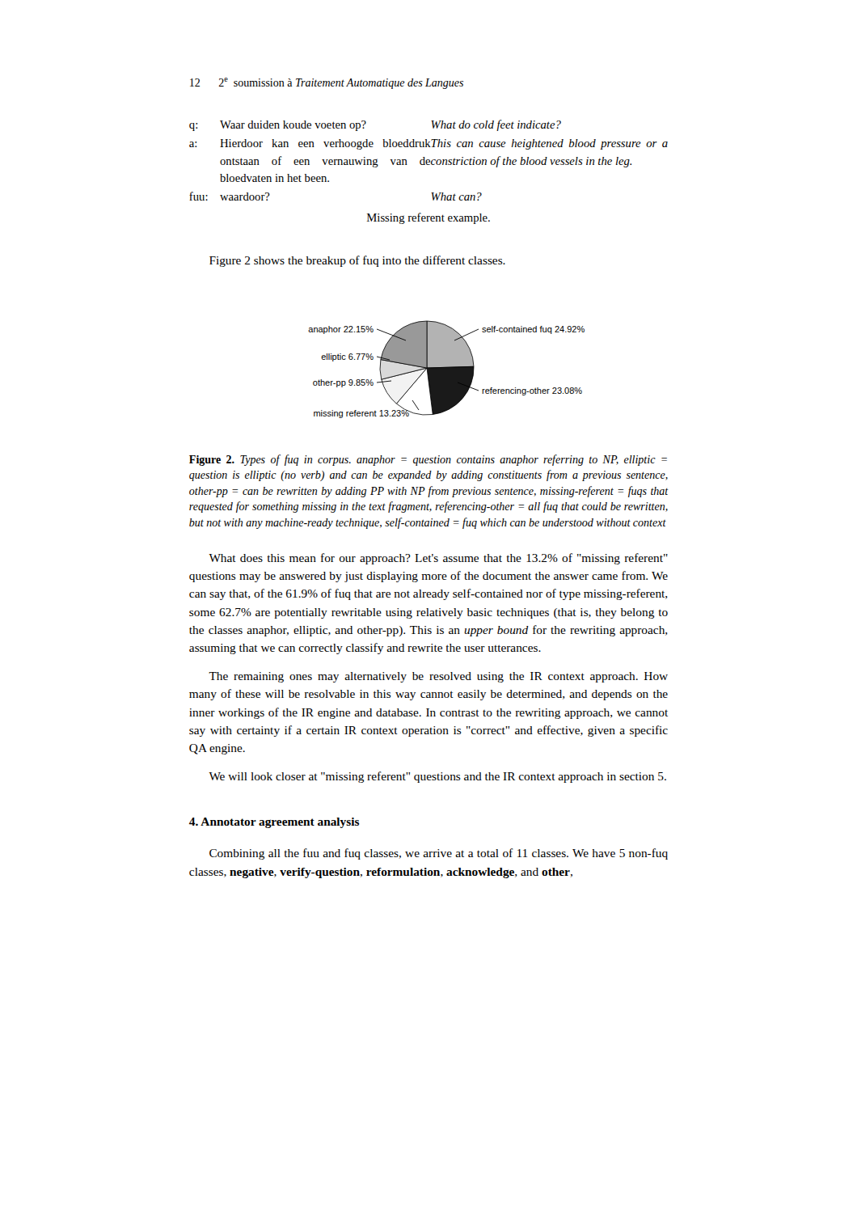122e soumission à Traitement Automatique des Langues
| q: | Waar duiden koude voeten op? | What do cold feet indicate? |
| a: | Hierdoor kan een verhoogde bloeddruk ontstaan of een vernauwing van de bloedvaten in het been. | This can cause heightened blood pressure or a constriction of the blood vessels in the leg. |
| fuu: | waardoor? | What can? |
Missing referent example.
Figure 2 shows the breakup of fuq into the different classes.
anaphor 22.15% elliptic 6.77% other-pp 9.85% missing referent 13.23% self-contained fuq 24.92% referencing-other 23.08%
Figure 2. Types of fuq in corpus. anaphor = question contains anaphor referring to NP, elliptic = question is elliptic (no verb) and can be expanded by adding constituents from a previous sentence, other-pp = can be rewritten by adding PP with NP from previous sentence, missing-referent = fuqs that requested for something missing in the text fragment, referencing-other = all fuq that could be rewritten, but not with any machine-ready technique, self-contained = fuq which can be understood without context
What does this mean for our approach? Let's assume that the 13.2% of "missing referent" questions may be answered by just displaying more of the document the answer came from. We can say that, of the 61.9% of fuq that are not already self-contained nor of type missing-referent, some 62.7% are potentially rewritable using relatively basic techniques (that is, they belong to the classes anaphor, elliptic, and other-pp). This is an upper bound for the rewriting approach, assuming that we can correctly classify and rewrite the user utterances.
The remaining ones may alternatively be resolved using the IR context approach. How many of these will be resolvable in this way cannot easily be determined, and depends on the inner workings of the IR engine and database. In contrast to the rewriting approach, we cannot say with certainty if a certain IR context operation is "correct" and effective, given a specific QA engine.
We will look closer at "missing referent" questions and the IR context approach in section 5.
4. Annotator agreement analysis
Combining all the fuu and fuq classes, we arrive at a total of 11 classes. We have 5 non-fuq classes, negative, verify-question, reformulation, acknowledge, and other,